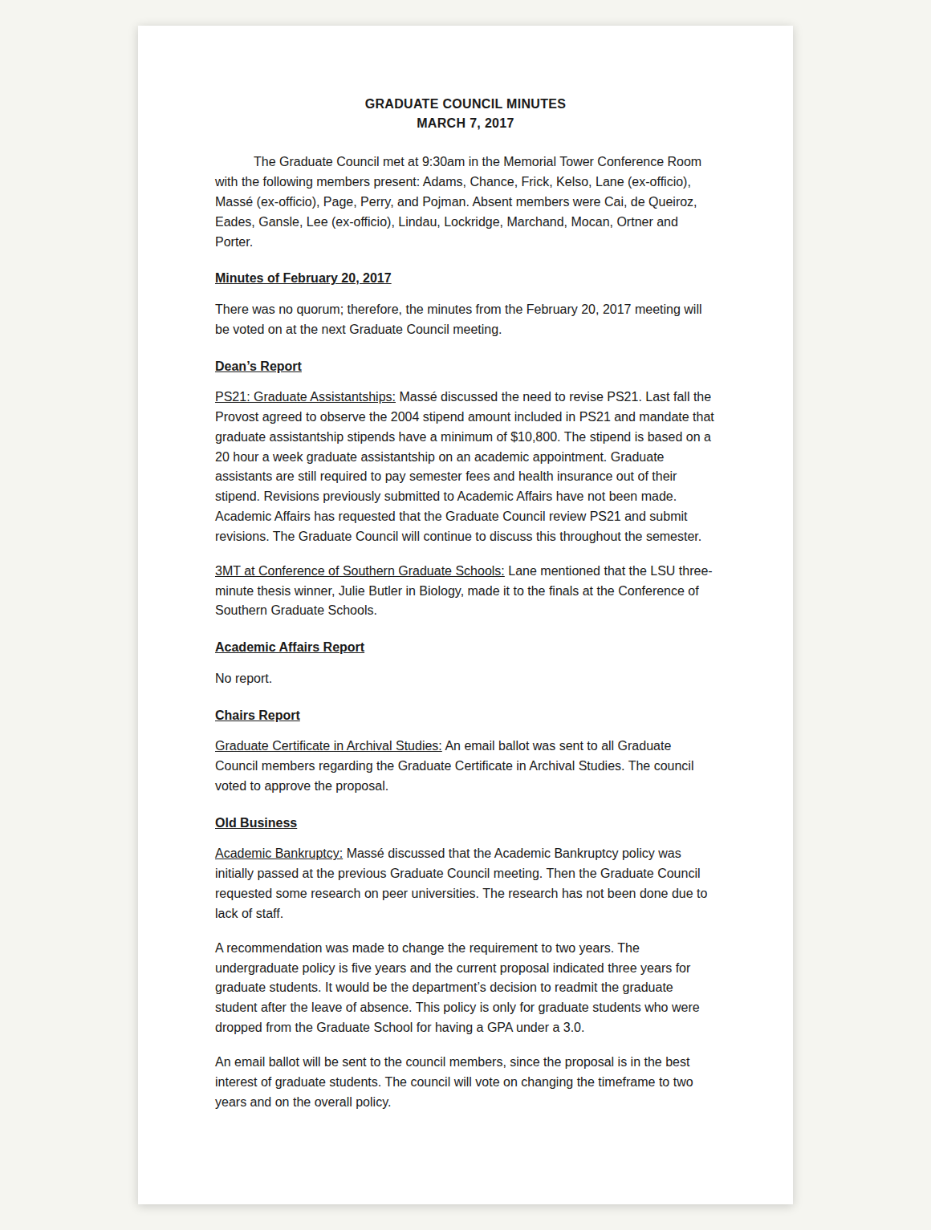Graduate Council Minutes
March 7, 2017
The Graduate Council met at 9:30am in the Memorial Tower Conference Room with the following members present: Adams, Chance, Frick, Kelso, Lane (ex-officio), Massé (ex-officio), Page, Perry, and Pojman. Absent members were Cai, de Queiroz, Eades, Gansle, Lee (ex-officio), Lindau, Lockridge, Marchand, Mocan, Ortner and Porter.
Minutes of February 20, 2017
There was no quorum; therefore, the minutes from the February 20, 2017 meeting will be voted on at the next Graduate Council meeting.
Dean’s Report
PS21: Graduate Assistantships: Massé discussed the need to revise PS21. Last fall the Provost agreed to observe the 2004 stipend amount included in PS21 and mandate that graduate assistantship stipends have a minimum of $10,800. The stipend is based on a 20 hour a week graduate assistantship on an academic appointment. Graduate assistants are still required to pay semester fees and health insurance out of their stipend. Revisions previously submitted to Academic Affairs have not been made. Academic Affairs has requested that the Graduate Council review PS21 and submit revisions. The Graduate Council will continue to discuss this throughout the semester.
3MT at Conference of Southern Graduate Schools: Lane mentioned that the LSU three-minute thesis winner, Julie Butler in Biology, made it to the finals at the Conference of Southern Graduate Schools.
Academic Affairs Report
No report.
Chairs Report
Graduate Certificate in Archival Studies: An email ballot was sent to all Graduate Council members regarding the Graduate Certificate in Archival Studies. The council voted to approve the proposal.
Old Business
Academic Bankruptcy: Massé discussed that the Academic Bankruptcy policy was initially passed at the previous Graduate Council meeting. Then the Graduate Council requested some research on peer universities. The research has not been done due to lack of staff.
A recommendation was made to change the requirement to two years. The undergraduate policy is five years and the current proposal indicated three years for graduate students. It would be the department’s decision to readmit the graduate student after the leave of absence. This policy is only for graduate students who were dropped from the Graduate School for having a GPA under a 3.0.
An email ballot will be sent to the council members, since the proposal is in the best interest of graduate students. The council will vote on changing the timeframe to two years and on the overall policy.